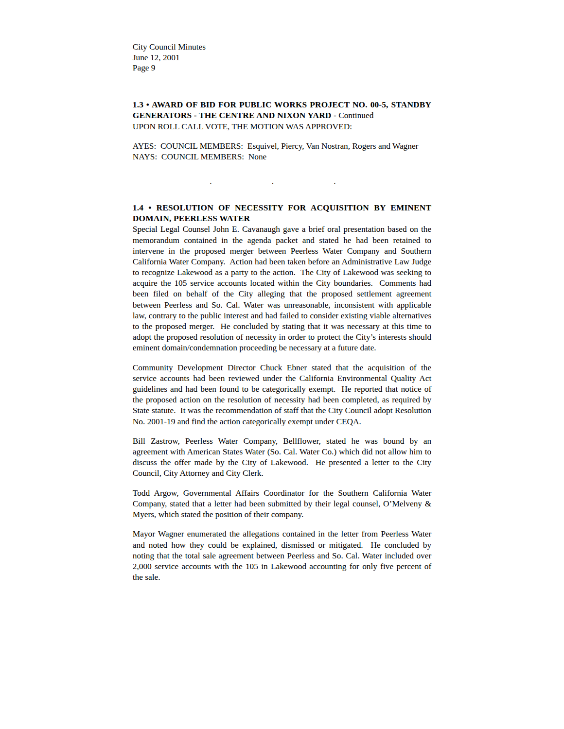City Council Minutes
June 12, 2001
Page 9
1.3 • AWARD OF BID FOR PUBLIC WORKS PROJECT NO. 00-5, STANDBY GENERATORS - THE CENTRE AND NIXON YARD - Continued
UPON ROLL CALL VOTE, THE MOTION WAS APPROVED:
AYES: COUNCIL MEMBERS: Esquivel, Piercy, Van Nostran, Rogers and Wagner
NAYS: COUNCIL MEMBERS: None
. . .
1.4 • RESOLUTION OF NECESSITY FOR ACQUISITION BY EMINENT DOMAIN, PEERLESS WATER
Special Legal Counsel John E. Cavanaugh gave a brief oral presentation based on the memorandum contained in the agenda packet and stated he had been retained to intervene in the proposed merger between Peerless Water Company and Southern California Water Company. Action had been taken before an Administrative Law Judge to recognize Lakewood as a party to the action. The City of Lakewood was seeking to acquire the 105 service accounts located within the City boundaries. Comments had been filed on behalf of the City alleging that the proposed settlement agreement between Peerless and So. Cal. Water was unreasonable, inconsistent with applicable law, contrary to the public interest and had failed to consider existing viable alternatives to the proposed merger. He concluded by stating that it was necessary at this time to adopt the proposed resolution of necessity in order to protect the City’s interests should eminent domain/condemnation proceeding be necessary at a future date.
Community Development Director Chuck Ebner stated that the acquisition of the service accounts had been reviewed under the California Environmental Quality Act guidelines and had been found to be categorically exempt. He reported that notice of the proposed action on the resolution of necessity had been completed, as required by State statute. It was the recommendation of staff that the City Council adopt Resolution No. 2001-19 and find the action categorically exempt under CEQA.
Bill Zastrow, Peerless Water Company, Bellflower, stated he was bound by an agreement with American States Water (So. Cal. Water Co.) which did not allow him to discuss the offer made by the City of Lakewood. He presented a letter to the City Council, City Attorney and City Clerk.
Todd Argow, Governmental Affairs Coordinator for the Southern California Water Company, stated that a letter had been submitted by their legal counsel, O’Melveny & Myers, which stated the position of their company.
Mayor Wagner enumerated the allegations contained in the letter from Peerless Water and noted how they could be explained, dismissed or mitigated. He concluded by noting that the total sale agreement between Peerless and So. Cal. Water included over 2,000 service accounts with the 105 in Lakewood accounting for only five percent of the sale.